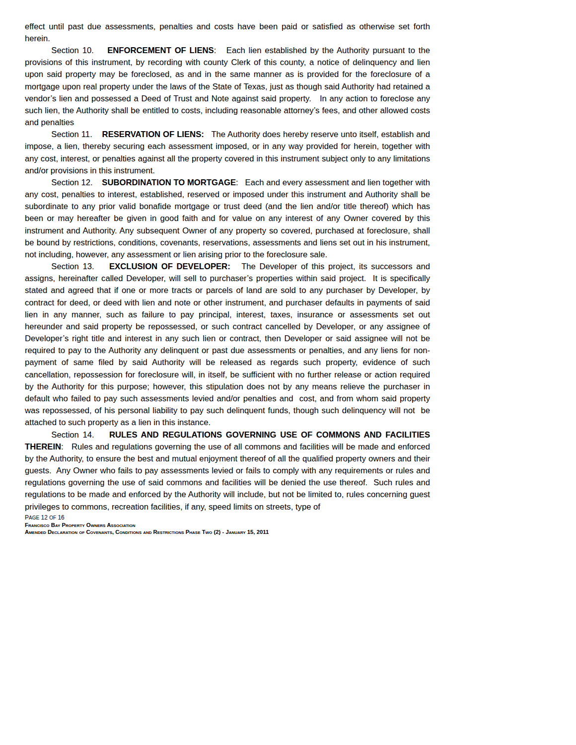effect until past due assessments, penalties and costs have been paid or satisfied as otherwise set forth herein.
Section 10. ENFORCEMENT OF LIENS: Each lien established by the Authority pursuant to the provisions of this instrument, by recording with county Clerk of this county, a notice of delinquency and lien upon said property may be foreclosed, as and in the same manner as is provided for the foreclosure of a mortgage upon real property under the laws of the State of Texas, just as though said Authority had retained a vendor’s lien and possessed a Deed of Trust and Note against said property. In any action to foreclose any such lien, the Authority shall be entitled to costs, including reasonable attorney’s fees, and other allowed costs and penalties
Section 11. RESERVATION OF LIENS: The Authority does hereby reserve unto itself, establish and impose, a lien, thereby securing each assessment imposed, or in any way provided for herein, together with any cost, interest, or penalties against all the property covered in this instrument subject only to any limitations and/or provisions in this instrument.
Section 12. SUBORDINATION TO MORTGAGE: Each and every assessment and lien together with any cost, penalties to interest, established, reserved or imposed under this instrument and Authority shall be subordinate to any prior valid bonafide mortgage or trust deed (and the lien and/or title thereof) which has been or may hereafter be given in good faith and for value on any interest of any Owner covered by this instrument and Authority. Any subsequent Owner of any property so covered, purchased at foreclosure, shall be bound by restrictions, conditions, covenants, reservations, assessments and liens set out in his instrument, not including, however, any assessment or lien arising prior to the foreclosure sale.
Section 13. EXCLUSION OF DEVELOPER: The Developer of this project, its successors and assigns, hereinafter called Developer, will sell to purchaser’s properties within said project. It is specifically stated and agreed that if one or more tracts or parcels of land are sold to any purchaser by Developer, by contract for deed, or deed with lien and note or other instrument, and purchaser defaults in payments of said lien in any manner, such as failure to pay principal, interest, taxes, insurance or assessments set out hereunder and said property be repossessed, or such contract cancelled by Developer, or any assignee of Developer’s right title and interest in any such lien or contract, then Developer or said assignee will not be required to pay to the Authority any delinquent or past due assessments or penalties, and any liens for non-payment of same filed by said Authority will be released as regards such property, evidence of such cancellation, repossession for foreclosure will, in itself, be sufficient with no further release or action required by the Authority for this purpose; however, this stipulation does not by any means relieve the purchaser in default who failed to pay such assessments levied and/or penalties and cost, and from whom said property was repossessed, of his personal liability to pay such delinquent funds, though such delinquency will not be attached to such property as a lien in this instance.
Section 14. RULES AND REGULATIONS GOVERNING USE OF COMMONS AND FACILITIES THEREIN: Rules and regulations governing the use of all commons and facilities will be made and enforced by the Authority, to ensure the best and mutual enjoyment thereof of all the qualified property owners and their guests. Any Owner who fails to pay assessments levied or fails to comply with any requirements or rules and regulations governing the use of said commons and facilities will be denied the use thereof. Such rules and regulations to be made and enforced by the Authority will include, but not be limited to, rules concerning guest privileges to commons, recreation facilities, if any, speed limits on streets, type of
PAGE 12 OF 16
Francisco Bay Property Owners Association
Amended Declaration of Covenants, Conditions and Restrictions Phase Two (2) - January 15, 2011